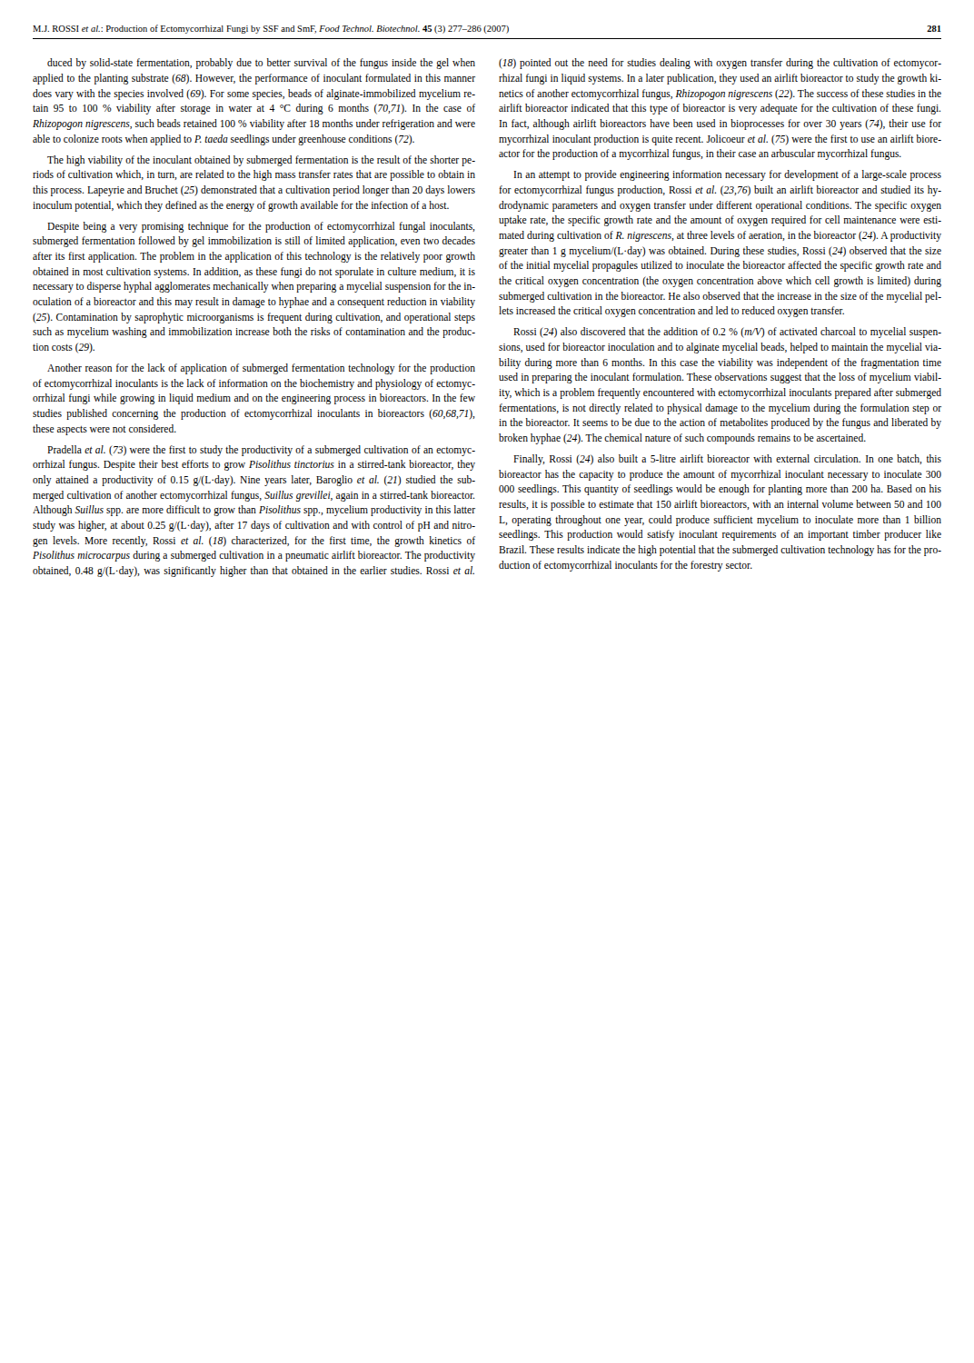M.J. ROSSI et al.: Production of Ectomycorrhizal Fungi by SSF and SmF, Food Technol. Biotechnol. 45 (3) 277–286 (2007)
281
duced by solid-state fermentation, probably due to better survival of the fungus inside the gel when applied to the planting substrate (68). However, the performance of inoculant formulated in this manner does vary with the species involved (69). For some species, beads of alginate-immobilized mycelium retain 95 to 100 % viability after storage in water at 4 °C during 6 months (70,71). In the case of Rhizopogon nigrescens, such beads retained 100 % viability after 18 months under refrigeration and were able to colonize roots when applied to P. taeda seedlings under greenhouse conditions (72).
The high viability of the inoculant obtained by submerged fermentation is the result of the shorter periods of cultivation which, in turn, are related to the high mass transfer rates that are possible to obtain in this process. Lapeyrie and Bruchet (25) demonstrated that a cultivation period longer than 20 days lowers inoculum potential, which they defined as the energy of growth available for the infection of a host.
Despite being a very promising technique for the production of ectomycorrhizal fungal inoculants, submerged fermentation followed by gel immobilization is still of limited application, even two decades after its first application. The problem in the application of this technology is the relatively poor growth obtained in most cultivation systems. In addition, as these fungi do not sporulate in culture medium, it is necessary to disperse hyphal agglomerates mechanically when preparing a mycelial suspension for the inoculation of a bioreactor and this may result in damage to hyphae and a consequent reduction in viability (25). Contamination by saprophytic microorganisms is frequent during cultivation, and operational steps such as mycelium washing and immobilization increase both the risks of contamination and the production costs (29).
Another reason for the lack of application of submerged fermentation technology for the production of ectomycorrhizal inoculants is the lack of information on the biochemistry and physiology of ectomycorrhizal fungi while growing in liquid medium and on the engineering process in bioreactors. In the few studies published concerning the production of ectomycorrhizal inoculants in bioreactors (60,68,71), these aspects were not considered.
Pradella et al. (73) were the first to study the productivity of a submerged cultivation of an ectomycorrhizal fungus. Despite their best efforts to grow Pisolithus tinctorius in a stirred-tank bioreactor, they only attained a productivity of 0.15 g/(L·day). Nine years later, Baroglio et al. (21) studied the submerged cultivation of another ectomycorrhizal fungus, Suillus grevillei, again in a stirred-tank bioreactor. Although Suillus spp. are more difficult to grow than Pisolithus spp., mycelium productivity in this latter study was higher, at about 0.25 g/(L·day), after 17 days of cultivation and with control of pH and nitrogen levels. More recently, Rossi et al. (18) characterized, for the first time, the growth kinetics of Pisolithus microcarpus during a submerged cultivation in a pneumatic airlift bioreactor. The productivity obtained, 0.48 g/(L·day), was significantly higher than that obtained in the earlier studies. Rossi et al. (18) pointed out the need for studies dealing with oxygen transfer during the cultivation of ectomycorrhizal fungi in liquid systems. In a later publication, they used an airlift bioreactor to study the growth kinetics of another ectomycorrhizal fungus, Rhizopogon nigrescens (22). The success of these studies in the airlift bioreactor indicated that this type of bioreactor is very adequate for the cultivation of these fungi. In fact, although airlift bioreactors have been used in bioprocesses for over 30 years (74), their use for mycorrhizal inoculant production is quite recent. Jolicoeur et al. (75) were the first to use an airlift bioreactor for the production of a mycorrhizal fungus, in their case an arbuscular mycorrhizal fungus.
In an attempt to provide engineering information necessary for development of a large-scale process for ectomycorrhizal fungus production, Rossi et al. (23,76) built an airlift bioreactor and studied its hydrodynamic parameters and oxygen transfer under different operational conditions. The specific oxygen uptake rate, the specific growth rate and the amount of oxygen required for cell maintenance were estimated during cultivation of R. nigrescens, at three levels of aeration, in the bioreactor (24). A productivity greater than 1 g mycelium/(L·day) was obtained. During these studies, Rossi (24) observed that the size of the initial mycelial propagules utilized to inoculate the bioreactor affected the specific growth rate and the critical oxygen concentration (the oxygen concentration above which cell growth is limited) during submerged cultivation in the bioreactor. He also observed that the increase in the size of the mycelial pellets increased the critical oxygen concentration and led to reduced oxygen transfer.
Rossi (24) also discovered that the addition of 0.2 % (m/V) of activated charcoal to mycelial suspensions, used for bioreactor inoculation and to alginate mycelial beads, helped to maintain the mycelial viability during more than 6 months. In this case the viability was independent of the fragmentation time used in preparing the inoculant formulation. These observations suggest that the loss of mycelium viability, which is a problem frequently encountered with ectomycorrhizal inoculants prepared after submerged fermentations, is not directly related to physical damage to the mycelium during the formulation step or in the bioreactor. It seems to be due to the action of metabolites produced by the fungus and liberated by broken hyphae (24). The chemical nature of such compounds remains to be ascertained.
Finally, Rossi (24) also built a 5-litre airlift bioreactor with external circulation. In one batch, this bioreactor has the capacity to produce the amount of mycorrhizal inoculant necessary to inoculate 300 000 seedlings. This quantity of seedlings would be enough for planting more than 200 ha. Based on his results, it is possible to estimate that 150 airlift bioreactors, with an internal volume between 50 and 100 L, operating throughout one year, could produce sufficient mycelium to inoculate more than 1 billion seedlings. This production would satisfy inoculant requirements of an important timber producer like Brazil. These results indicate the high potential that the submerged cultivation technology has for the production of ectomycorrhizal inoculants for the forestry sector.